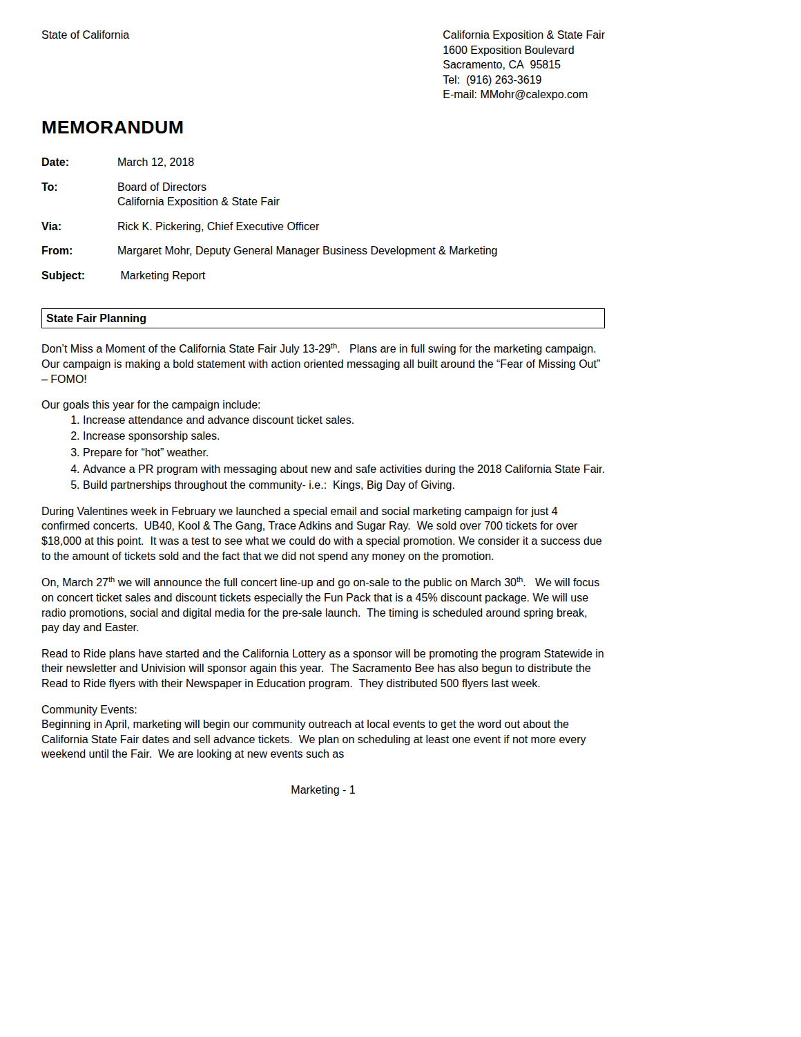State of California
California Exposition & State Fair
1600 Exposition Boulevard
Sacramento, CA 95815
Tel: (916) 263-3619
E-mail: MMohr@calexpo.com
MEMORANDUM
| Date: | March 12, 2018 |
| To: | Board of Directors California Exposition & State Fair |
| Via: | Rick K. Pickering, Chief Executive Officer |
| From: | Margaret Mohr, Deputy General Manager Business Development & Marketing |
| Subject: | Marketing Report |
State Fair Planning
Don’t Miss a Moment of the California State Fair July 13-29th. Plans are in full swing for the marketing campaign. Our campaign is making a bold statement with action oriented messaging all built around the “Fear of Missing Out” – FOMO!
Our goals this year for the campaign include:
Increase attendance and advance discount ticket sales.
Increase sponsorship sales.
Prepare for “hot” weather.
Advance a PR program with messaging about new and safe activities during the 2018 California State Fair.
Build partnerships throughout the community- i.e.: Kings, Big Day of Giving.
During Valentines week in February we launched a special email and social marketing campaign for just 4 confirmed concerts. UB40, Kool & The Gang, Trace Adkins and Sugar Ray. We sold over 700 tickets for over $18,000 at this point. It was a test to see what we could do with a special promotion. We consider it a success due to the amount of tickets sold and the fact that we did not spend any money on the promotion.
On, March 27th we will announce the full concert line-up and go on-sale to the public on March 30th. We will focus on concert ticket sales and discount tickets especially the Fun Pack that is a 45% discount package. We will use radio promotions, social and digital media for the pre-sale launch. The timing is scheduled around spring break, pay day and Easter.
Read to Ride plans have started and the California Lottery as a sponsor will be promoting the program Statewide in their newsletter and Univision will sponsor again this year. The Sacramento Bee has also begun to distribute the Read to Ride flyers with their Newspaper in Education program. They distributed 500 flyers last week.
Community Events:
Beginning in April, marketing will begin our community outreach at local events to get the word out about the California State Fair dates and sell advance tickets. We plan on scheduling at least one event if not more every weekend until the Fair. We are looking at new events such as
Marketing - 1